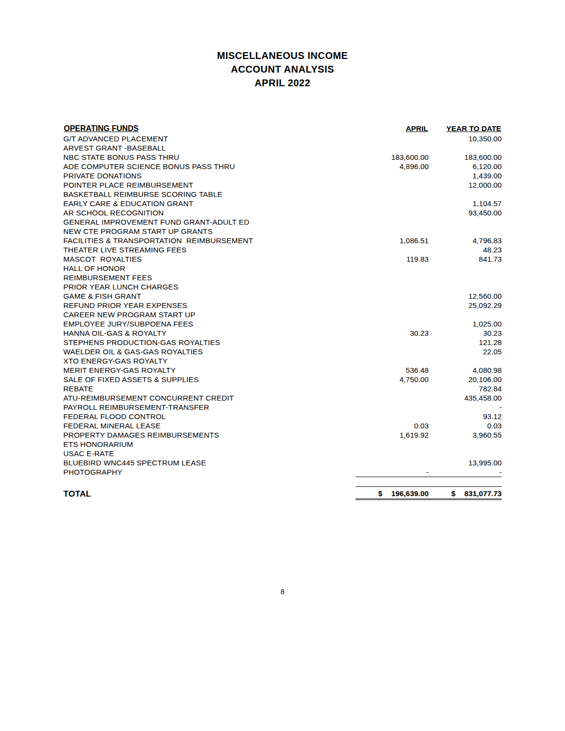MISCELLANEOUS INCOME
ACCOUNT ANALYSIS
APRIL 2022
| OPERATING FUNDS | APRIL | YEAR TO DATE |
| --- | --- | --- |
| G/T ADVANCED PLACEMENT | | 10,350.00 |
| ARVEST GRANT -BASEBALL | | |
| NBC STATE BONUS PASS THRU | 183,600.00 | 183,600.00 |
| ADE COMPUTER SCIENCE BONUS PASS THRU | 4,896.00 | 6,120.00 |
| PRIVATE DONATIONS | | 1,439.00 |
| POINTER PLACE REIMBURSEMENT | | 12,000.00 |
| BASKETBALL REIMBURSE SCORING TABLE | | |
| EARLY CARE & EDUCATION GRANT | | 1,104.57 |
| AR SCHOOL RECOGNITION | | 93,450.00 |
| GENERAL IMPROVEMENT FUND GRANT-ADULT ED | | |
| NEW CTE PROGRAM START UP GRANTS | | |
| FACILITIES & TRANSPORTATION REIMBURSEMENT | 1,086.51 | 4,796.83 |
| THEATER LIVE STREAMING FEES | | 48.23 |
| MASCOT ROYALTIES | 119.83 | 841.73 |
| HALL OF HONOR | | |
| REIMBURSEMENT FEES | | |
| PRIOR YEAR LUNCH CHARGES | | |
| GAME & FISH GRANT | | 12,560.00 |
| REFUND PRIOR YEAR EXPENSES | | 25,092.29 |
| CAREER NEW PROGRAM START UP | | |
| EMPLOYEE JURY/SUBPOENA FEES | | 1,025.00 |
| HANNA OIL-GAS & ROYALTY | 30.23 | 30.23 |
| STEPHENS PRODUCTION-GAS ROYALTIES | | 121.28 |
| WAELDER OIL & GAS-GAS ROYALTIES | | 22.05 |
| XTO ENERGY-GAS ROYALTY | | |
| MERIT ENERGY-GAS ROYALTY | 536.48 | 4,080.98 |
| SALE OF FIXED ASSETS & SUPPLIES | 4,750.00 | 20,106.00 |
| REBATE | | 782.84 |
| ATU-REIMBURSEMENT CONCURRENT CREDIT | | 435,458.00 |
| PAYROLL REIMBURSEMENT-TRANSFER | | - |
| FEDERAL FLOOD CONTROL | | 93.12 |
| FEDERAL MINERAL LEASE | 0.03 | 0.03 |
| PROPERTY DAMAGES REIMBURSEMENTS | 1,619.92 | 3,960.55 |
| ETS HONORARIUM | | |
| USAC E-RATE | | |
| BLUEBIRD WNC445 SPECTRUM LEASE | | 13,995.00 |
| PHOTOGRAPHY | - | - |
| TOTAL | $ 196,639.00 | $ 831,077.73 |
8